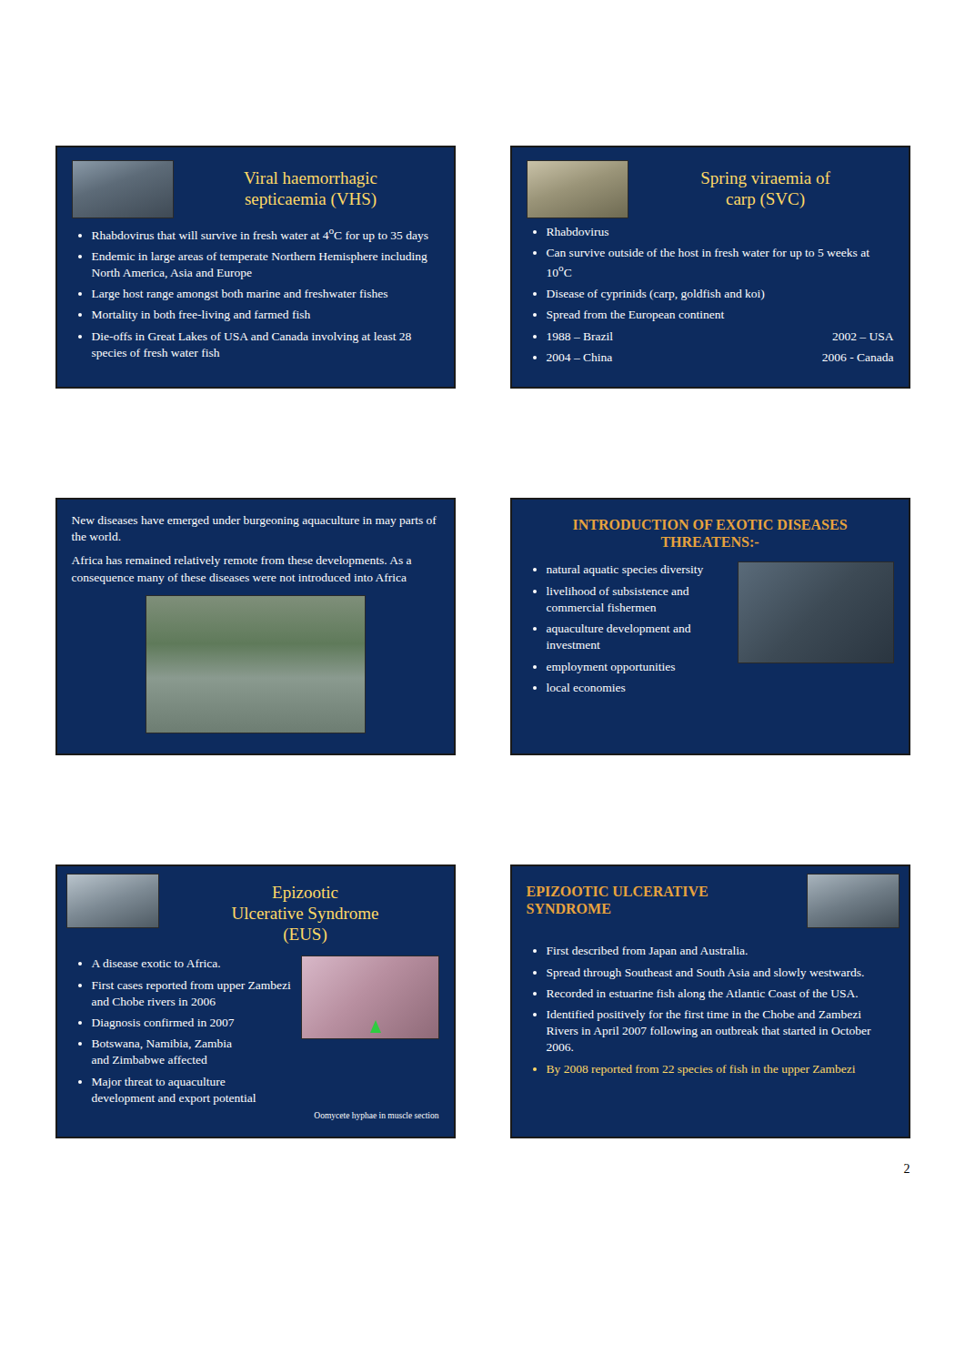Viral haemorrhagic
septicaemia (VHS)
Rhabdovirus that will survive in fresh water at 4oC for up to 35 days
Endemic in large areas of temperate Northern Hemisphere including North America, Asia and Europe
Large host range amongst both marine and freshwater fishes
Mortality in both free-living and farmed fish
Die-offs in Great Lakes of USA and Canada involving at least 28 species of fresh water fish
Spring viraemia of
carp (SVC)
Rhabdovirus
Can survive outside of the host in fresh water for up to 5 weeks at 10oC
Disease of cyprinids (carp, goldfish and koi)
Spread from the European continent
1988 – Brazil 2002 – USA
2004 – China 2006 - Canada
New diseases have emerged under burgeoning aquaculture in may parts of the world.
Africa has remained relatively remote from these developments. As a consequence many of these diseases were not introduced into Africa
Introduction of exotic diseases threatens:-
natural aquatic species diversity
livelihood of subsistence and commercial fishermen
aquaculture development and investment
employment opportunities
local economies
Epizootic
Ulcerative Syndrome
(EUS)
A disease exotic to Africa.
First cases reported from upper Zambezi and Chobe rivers in 2006
Diagnosis confirmed in 2007
Botswana, Namibia, Zambia
and Zimbabwe affected
Major threat to aquaculture
development and export potential
Oomycete hyphae in muscle section
Epizootic Ulcerative
Syndrome
First described from Japan and Australia.
Spread through Southeast and South Asia and slowly westwards.
Recorded in estuarine fish along the Atlantic Coast of the USA.
Identified positively for the first time in the Chobe and Zambezi Rivers in April 2007 following an outbreak that started in October 2006.
By 2008 reported from 22 species of fish in the upper Zambezi
2